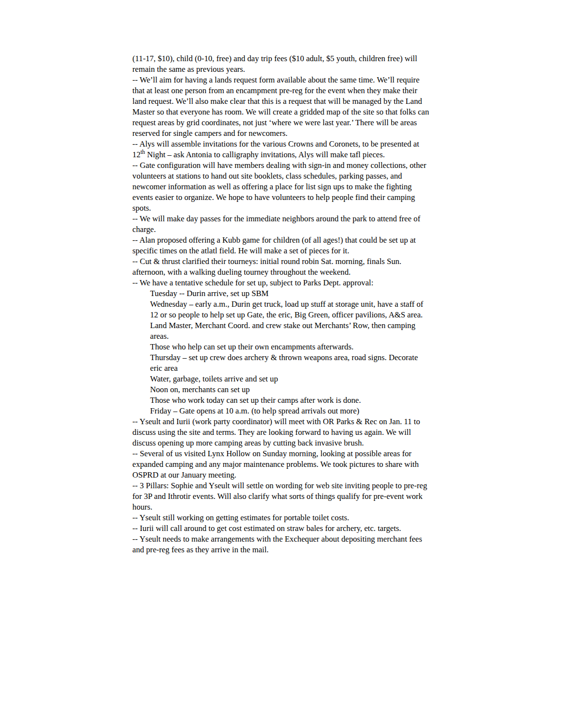(11-17, $10), child (0-10, free) and day trip fees ($10 adult, $5 youth, children free) will remain the same as previous years.
-- We’ll aim for having a lands request form available about the same time. We’ll require that at least one person from an encampment pre-reg for the event when they make their land request. We’ll also make clear that this is a request that will be managed by the Land Master so that everyone has room. We will create a gridded map of the site so that folks can request areas by grid coordinates, not just ‘where we were last year.’ There will be areas reserved for single campers and for newcomers.
-- Alys will assemble invitations for the various Crowns and Coronets, to be presented at 12th Night – ask Antonia to calligraphy invitations, Alys will make tafl pieces.
-- Gate configuration will have members dealing with sign-in and money collections, other volunteers at stations to hand out site booklets, class schedules, parking passes, and newcomer information as well as offering a place for list sign ups to make the fighting events easier to organize. We hope to have volunteers to help people find their camping spots.
-- We will make day passes for the immediate neighbors around the park to attend free of charge.
-- Alan proposed offering a Kubb game for children (of all ages!) that could be set up at specific times on the atlatl field. He will make a set of pieces for it.
-- Cut & thrust clarified their tourneys: initial round robin Sat. morning, finals Sun. afternoon, with a walking dueling tourney throughout the weekend.
-- We have a tentative schedule for set up, subject to Parks Dept. approval:
Tuesday -- Durin arrive, set up SBM
Wednesday – early a.m., Durin get truck, load up stuff at storage unit, have a staff of 12 or so people to help set up Gate, the eric, Big Green, officer pavilions, A&S area.
Land Master, Merchant Coord. and crew stake out Merchants’ Row, then camping areas.
Those who help can set up their own encampments afterwards.
Thursday – set up crew does archery & thrown weapons area, road signs. Decorate eric area
Water, garbage, toilets arrive and set up
Noon on, merchants can set up
Those who work today can set up their camps after work is done.
Friday – Gate opens at 10 a.m. (to help spread arrivals out more)
-- Yseult and Iurii (work party coordinator) will meet with OR Parks & Rec on Jan. 11 to discuss using the site and terms. They are looking forward to having us again. We will discuss opening up more camping areas by cutting back invasive brush.
-- Several of us visited Lynx Hollow on Sunday morning, looking at possible areas for expanded camping and any major maintenance problems. We took pictures to share with OSPRD at our January meeting.
-- 3 Pillars: Sophie and Yseult will settle on wording for web site inviting people to pre-reg for 3P and Ithrotir events. Will also clarify what sorts of things qualify for pre-event work hours.
-- Yseult still working on getting estimates for portable toilet costs.
-- Iurii will call around to get cost estimated on straw bales for archery, etc. targets.
-- Yseult needs to make arrangements with the Exchequer about depositing merchant fees and pre-reg fees as they arrive in the mail.